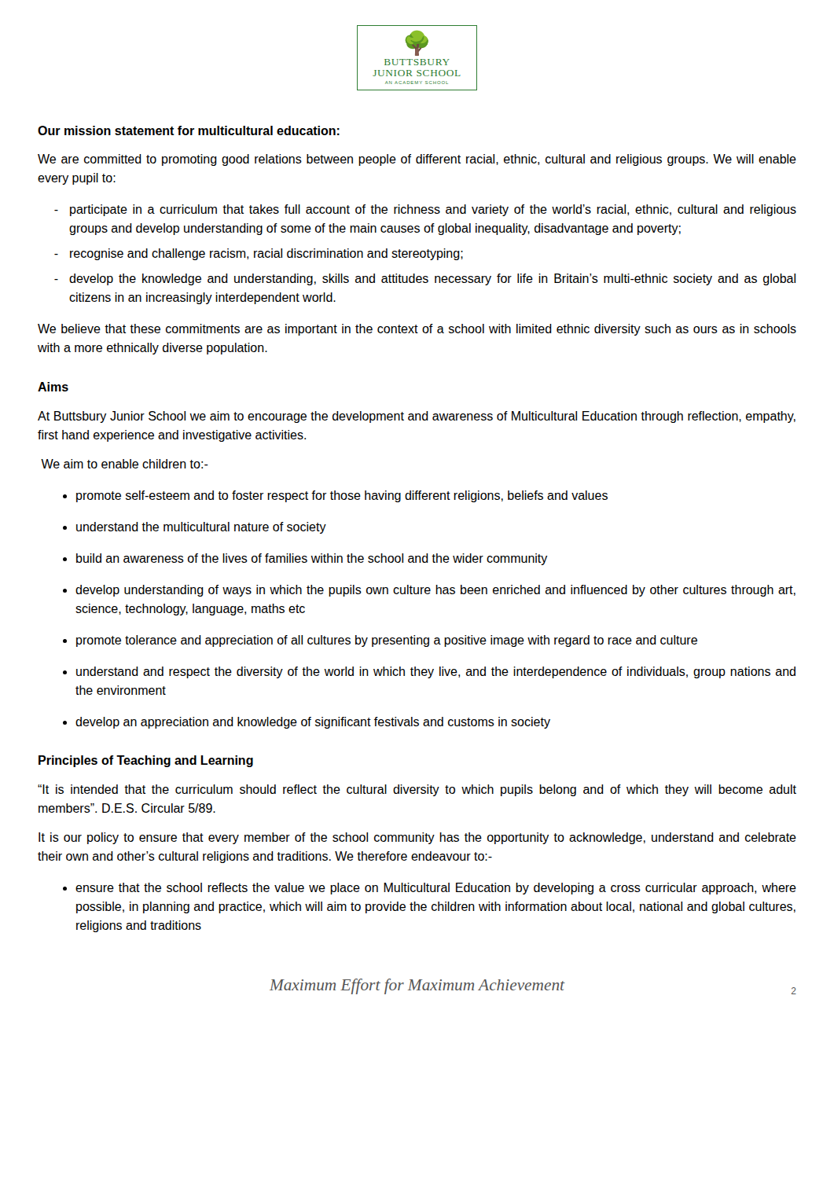🌳 BUTTSBURY JUNIOR SCHOOL AN ACADEMY SCHOOL
Our mission statement for multicultural education:
We are committed to promoting good relations between people of different racial, ethnic, cultural and religious groups. We will enable every pupil to:
participate in a curriculum that takes full account of the richness and variety of the world’s racial, ethnic, cultural and religious groups and develop understanding of some of the main causes of global inequality, disadvantage and poverty;
recognise and challenge racism, racial discrimination and stereotyping;
develop the knowledge and understanding, skills and attitudes necessary for life in Britain’s multi-ethnic society and as global citizens in an increasingly interdependent world.
We believe that these commitments are as important in the context of a school with limited ethnic diversity such as ours as in schools with a more ethnically diverse population.
Aims
At Buttsbury Junior School we aim to encourage the development and awareness of Multicultural Education through reflection, empathy, first hand experience and investigative activities.
We aim to enable children to:-
promote self-esteem and to foster respect for those having different religions, beliefs and values
understand the multicultural nature of society
build an awareness of the lives of families within the school and the wider community
develop understanding of ways in which the pupils own culture has been enriched and influenced by other cultures through art, science, technology, language, maths etc
promote tolerance and appreciation of all cultures by presenting a positive image with regard to race and culture
understand and respect the diversity of the world in which they live, and the interdependence of individuals, group nations and the environment
develop an appreciation and knowledge of significant festivals and customs in society
Principles of Teaching and Learning
“It is intended that the curriculum should reflect the cultural diversity to which pupils belong and of which they will become adult members”. D.E.S. Circular 5/89.
It is our policy to ensure that every member of the school community has the opportunity to acknowledge, understand and celebrate their own and other’s cultural religions and traditions. We therefore endeavour to:-
ensure that the school reflects the value we place on Multicultural Education by developing a cross curricular approach, where possible, in planning and practice, which will aim to provide the children with information about local, national and global cultures, religions and traditions
Maximum Effort for Maximum Achievement 2